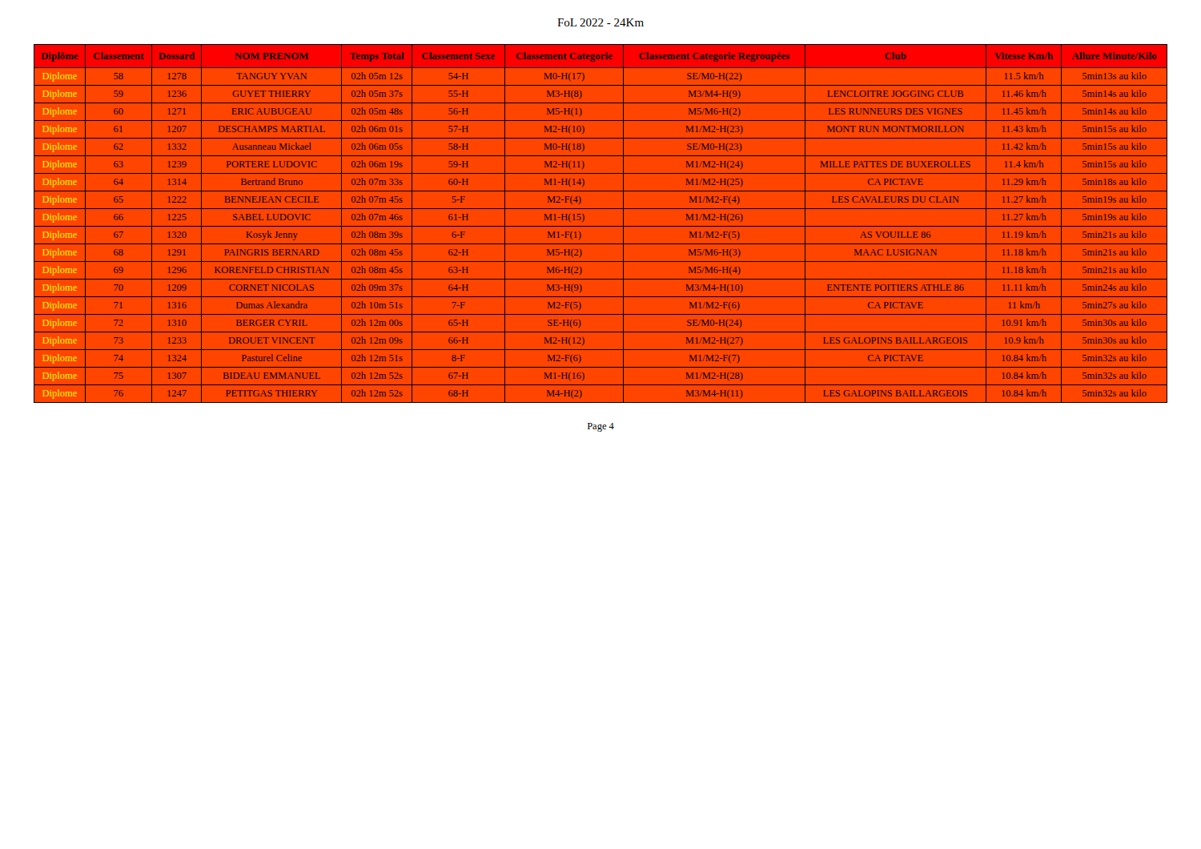FoL 2022 - 24Km
| Diplôme | Classement | Dossard | NOM PRENOM | Temps Total | Classement Sexe | Classement Categorie | Classement Categorie Regroupées | Club | Vitesse Km/h | Allure Minute/Kilo |
| --- | --- | --- | --- | --- | --- | --- | --- | --- | --- | --- |
| Diplome | 58 | 1278 | TANGUY YVAN | 02h 05m 12s | 54-H | M0-H(17) | SE/M0-H(22) | | 11.5 km/h | 5min13s au kilo |
| Diplome | 59 | 1236 | GUYET THIERRY | 02h 05m 37s | 55-H | M3-H(8) | M3/M4-H(9) | LENCLOITRE JOGGING CLUB | 11.46 km/h | 5min14s au kilo |
| Diplome | 60 | 1271 | ERIC AUBUGEAU | 02h 05m 48s | 56-H | M5-H(1) | M5/M6-H(2) | LES RUNNEURS DES VIGNES | 11.45 km/h | 5min14s au kilo |
| Diplome | 61 | 1207 | DESCHAMPS MARTIAL | 02h 06m 01s | 57-H | M2-H(10) | M1/M2-H(23) | MONT RUN MONTMORILLON | 11.43 km/h | 5min15s au kilo |
| Diplome | 62 | 1332 | Ausanneau Mickael | 02h 06m 05s | 58-H | M0-H(18) | SE/M0-H(23) | | 11.42 km/h | 5min15s au kilo |
| Diplome | 63 | 1239 | PORTERE LUDOVIC | 02h 06m 19s | 59-H | M2-H(11) | M1/M2-H(24) | MILLE PATTES DE BUXEROLLES | 11.4 km/h | 5min15s au kilo |
| Diplome | 64 | 1314 | Bertrand Bruno | 02h 07m 33s | 60-H | M1-H(14) | M1/M2-H(25) | CA PICTAVE | 11.29 km/h | 5min18s au kilo |
| Diplome | 65 | 1222 | BENNEJEAN CECILE | 02h 07m 45s | 5-F | M2-F(4) | M1/M2-F(4) | LES CAVALEURS DU CLAIN | 11.27 km/h | 5min19s au kilo |
| Diplome | 66 | 1225 | SABEL LUDOVIC | 02h 07m 46s | 61-H | M1-H(15) | M1/M2-H(26) | | 11.27 km/h | 5min19s au kilo |
| Diplome | 67 | 1320 | Kosyk Jenny | 02h 08m 39s | 6-F | M1-F(1) | M1/M2-F(5) | AS VOUILLE 86 | 11.19 km/h | 5min21s au kilo |
| Diplome | 68 | 1291 | PAINGRIS BERNARD | 02h 08m 45s | 62-H | M5-H(2) | M5/M6-H(3) | MAAC LUSIGNAN | 11.18 km/h | 5min21s au kilo |
| Diplome | 69 | 1296 | KORENFELD CHRISTIAN | 02h 08m 45s | 63-H | M6-H(2) | M5/M6-H(4) | | 11.18 km/h | 5min21s au kilo |
| Diplome | 70 | 1209 | CORNET NICOLAS | 02h 09m 37s | 64-H | M3-H(9) | M3/M4-H(10) | ENTENTE POITIERS ATHLE 86 | 11.11 km/h | 5min24s au kilo |
| Diplome | 71 | 1316 | Dumas Alexandra | 02h 10m 51s | 7-F | M2-F(5) | M1/M2-F(6) | CA PICTAVE | 11 km/h | 5min27s au kilo |
| Diplome | 72 | 1310 | BERGER CYRIL | 02h 12m 00s | 65-H | SE-H(6) | SE/M0-H(24) | | 10.91 km/h | 5min30s au kilo |
| Diplome | 73 | 1233 | DROUET VINCENT | 02h 12m 09s | 66-H | M2-H(12) | M1/M2-H(27) | LES GALOPINS BAILLARGEOIS | 10.9 km/h | 5min30s au kilo |
| Diplome | 74 | 1324 | Pasturel Celine | 02h 12m 51s | 8-F | M2-F(6) | M1/M2-F(7) | CA PICTAVE | 10.84 km/h | 5min32s au kilo |
| Diplome | 75 | 1307 | BIDEAU EMMANUEL | 02h 12m 52s | 67-H | M1-H(16) | M1/M2-H(28) | | 10.84 km/h | 5min32s au kilo |
| Diplome | 76 | 1247 | PETITGAS THIERRY | 02h 12m 52s | 68-H | M4-H(2) | M3/M4-H(11) | LES GALOPINS BAILLARGEOIS | 10.84 km/h | 5min32s au kilo |
Page 4